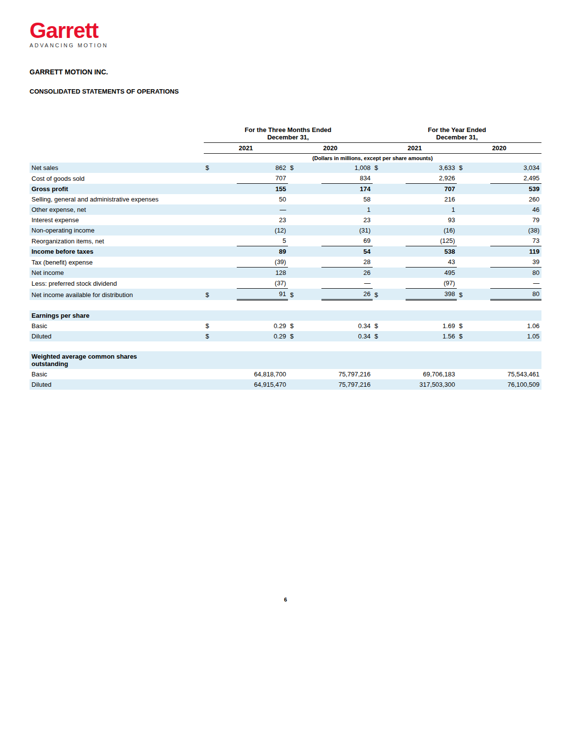Garrett
ADVANCING MOTION
GARRETT MOTION INC.
CONSOLIDATED STATEMENTS OF OPERATIONS
| | For the Three Months Ended December 31, | For the Year Ended December 31, |
| --- | --- | --- |
| | 2021 | 2020 | 2021 | 2020 |
| | (Dollars in millions, except per share amounts) |
| Net sales | $ | 862 | $ | 1,008 | $ | 3,633 | $ | 3,034 |
| Cost of goods sold | | 707 | | 834 | | 2,926 | | 2,495 |
| Gross profit | | 155 | | 174 | | 707 | | 539 |
| Selling, general and administrative expenses | | 50 | | 58 | | 216 | | 260 |
| Other expense, net | | — | | 1 | | 1 | | 46 |
| Interest expense | | 23 | | 23 | | 93 | | 79 |
| Non-operating income | | (12) | | (31) | | (16) | | (38) |
| Reorganization items, net | | 5 | | 69 | | (125) | | 73 |
| Income before taxes | | 89 | | 54 | | 538 | | 119 |
| Tax (benefit) expense | | (39) | | 28 | | 43 | | 39 |
| Net income | | 128 | | 26 | | 495 | | 80 |
| Less: preferred stock dividend | | (37) | | — | | (97) | | — |
| Net income available for distribution | $ | 91 | $ | 26 | $ | 398 | $ | 80 |
| Earnings per share | | | | | | | | |
| Basic | $ | 0.29 | $ | 0.34 | $ | 1.69 | $ | 1.06 |
| Diluted | $ | 0.29 | $ | 0.34 | $ | 1.56 | $ | 1.05 |
| Weighted average common shares outstanding | | | | | | | | |
| Basic | | 64,818,700 | | 75,797,216 | | 69,706,183 | | 75,543,461 |
| Diluted | | 64,915,470 | | 75,797,216 | | 317,503,300 | | 76,100,509 |
6